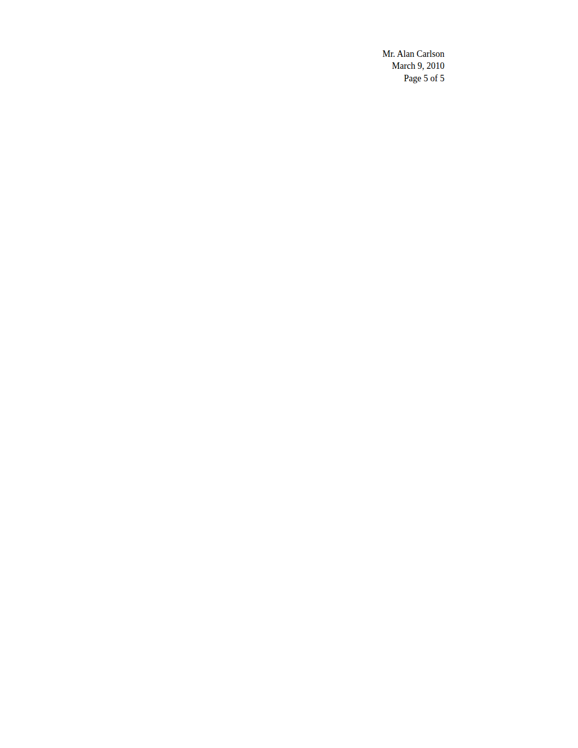Mr. Alan Carlson
March 9, 2010
Page 5 of 5